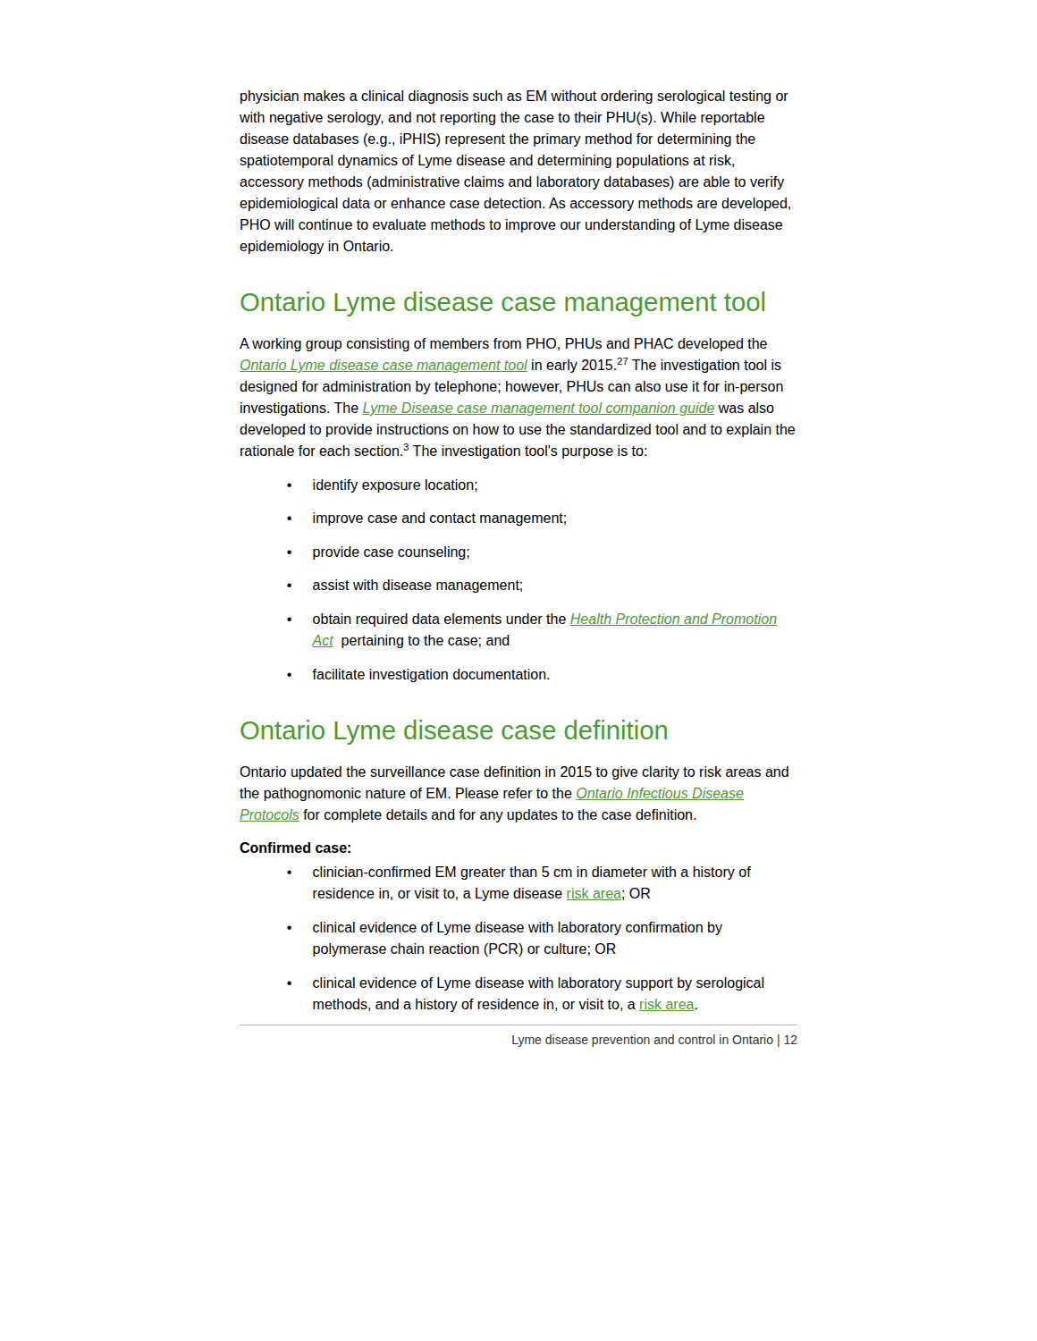physician makes a clinical diagnosis such as EM without ordering serological testing or with negative serology, and not reporting the case to their PHU(s). While reportable disease databases (e.g., iPHIS) represent the primary method for determining the spatiotemporal dynamics of Lyme disease and determining populations at risk, accessory methods (administrative claims and laboratory databases) are able to verify epidemiological data or enhance case detection. As accessory methods are developed, PHO will continue to evaluate methods to improve our understanding of Lyme disease epidemiology in Ontario.
Ontario Lyme disease case management tool
A working group consisting of members from PHO, PHUs and PHAC developed the Ontario Lyme disease case management tool in early 2015.27 The investigation tool is designed for administration by telephone; however, PHUs can also use it for in-person investigations. The Lyme Disease case management tool companion guide was also developed to provide instructions on how to use the standardized tool and to explain the rationale for each section.3 The investigation tool's purpose is to:
identify exposure location;
improve case and contact management;
provide case counseling;
assist with disease management;
obtain required data elements under the Health Protection and Promotion Act pertaining to the case; and
facilitate investigation documentation.
Ontario Lyme disease case definition
Ontario updated the surveillance case definition in 2015 to give clarity to risk areas and the pathognomonic nature of EM. Please refer to the Ontario Infectious Disease Protocols for complete details and for any updates to the case definition.
Confirmed case:
clinician-confirmed EM greater than 5 cm in diameter with a history of residence in, or visit to, a Lyme disease risk area; OR
clinical evidence of Lyme disease with laboratory confirmation by polymerase chain reaction (PCR) or culture; OR
clinical evidence of Lyme disease with laboratory support by serological methods, and a history of residence in, or visit to, a risk area.
Lyme disease prevention and control in Ontario | 12